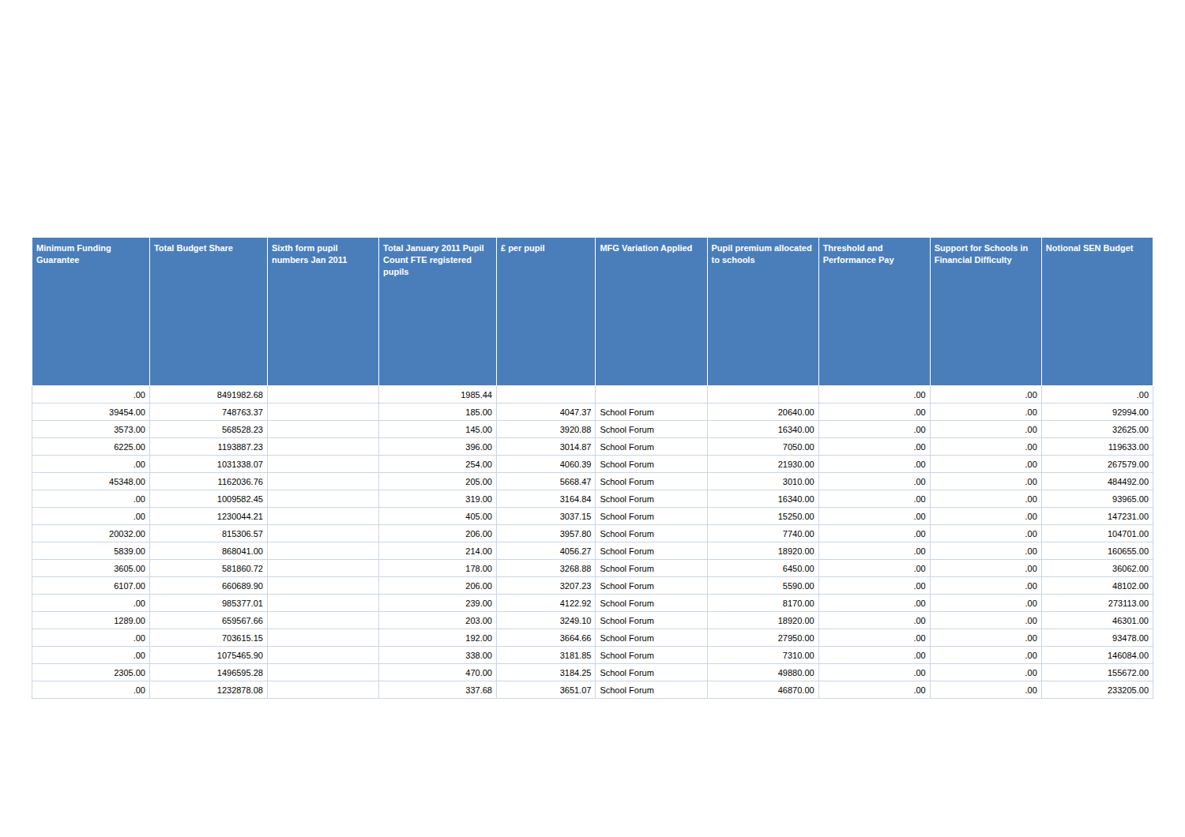| Minimum Funding Guarantee | Total Budget Share | Sixth form pupil numbers Jan 2011 | Total January 2011 Pupil Count FTE registered pupils | £ per pupil | MFG Variation Applied | Pupil premium allocated to schools | Threshold and Performance Pay | Support for Schools in Financial Difficulty | Notional SEN Budget |
| --- | --- | --- | --- | --- | --- | --- | --- | --- | --- |
| .00 | 8491982.68 | | 1985.44 | | | | .00 | .00 | .00 |
| 39454.00 | 748763.37 | | 185.00 | 4047.37 | School Forum | 20640.00 | .00 | .00 | 92994.00 |
| 3573.00 | 568528.23 | | 145.00 | 3920.88 | School Forum | 16340.00 | .00 | .00 | 32625.00 |
| 6225.00 | 1193887.23 | | 396.00 | 3014.87 | School Forum | 7050.00 | .00 | .00 | 119633.00 |
| .00 | 1031338.07 | | 254.00 | 4060.39 | School Forum | 21930.00 | .00 | .00 | 267579.00 |
| 45348.00 | 1162036.76 | | 205.00 | 5668.47 | School Forum | 3010.00 | .00 | .00 | 484492.00 |
| .00 | 1009582.45 | | 319.00 | 3164.84 | School Forum | 16340.00 | .00 | .00 | 93965.00 |
| .00 | 1230044.21 | | 405.00 | 3037.15 | School Forum | 15250.00 | .00 | .00 | 147231.00 |
| 20032.00 | 815306.57 | | 206.00 | 3957.80 | School Forum | 7740.00 | .00 | .00 | 104701.00 |
| 5839.00 | 868041.00 | | 214.00 | 4056.27 | School Forum | 18920.00 | .00 | .00 | 160655.00 |
| 3605.00 | 581860.72 | | 178.00 | 3268.88 | School Forum | 6450.00 | .00 | .00 | 36062.00 |
| 6107.00 | 660689.90 | | 206.00 | 3207.23 | School Forum | 5590.00 | .00 | .00 | 48102.00 |
| .00 | 985377.01 | | 239.00 | 4122.92 | School Forum | 8170.00 | .00 | .00 | 273113.00 |
| 1289.00 | 659567.66 | | 203.00 | 3249.10 | School Forum | 18920.00 | .00 | .00 | 46301.00 |
| .00 | 703615.15 | | 192.00 | 3664.66 | School Forum | 27950.00 | .00 | .00 | 93478.00 |
| .00 | 1075465.90 | | 338.00 | 3181.85 | School Forum | 7310.00 | .00 | .00 | 146084.00 |
| 2305.00 | 1496595.28 | | 470.00 | 3184.25 | School Forum | 49880.00 | .00 | .00 | 155672.00 |
| .00 | 1232878.08 | | 337.68 | 3651.07 | School Forum | 46870.00 | .00 | .00 | 233205.00 |